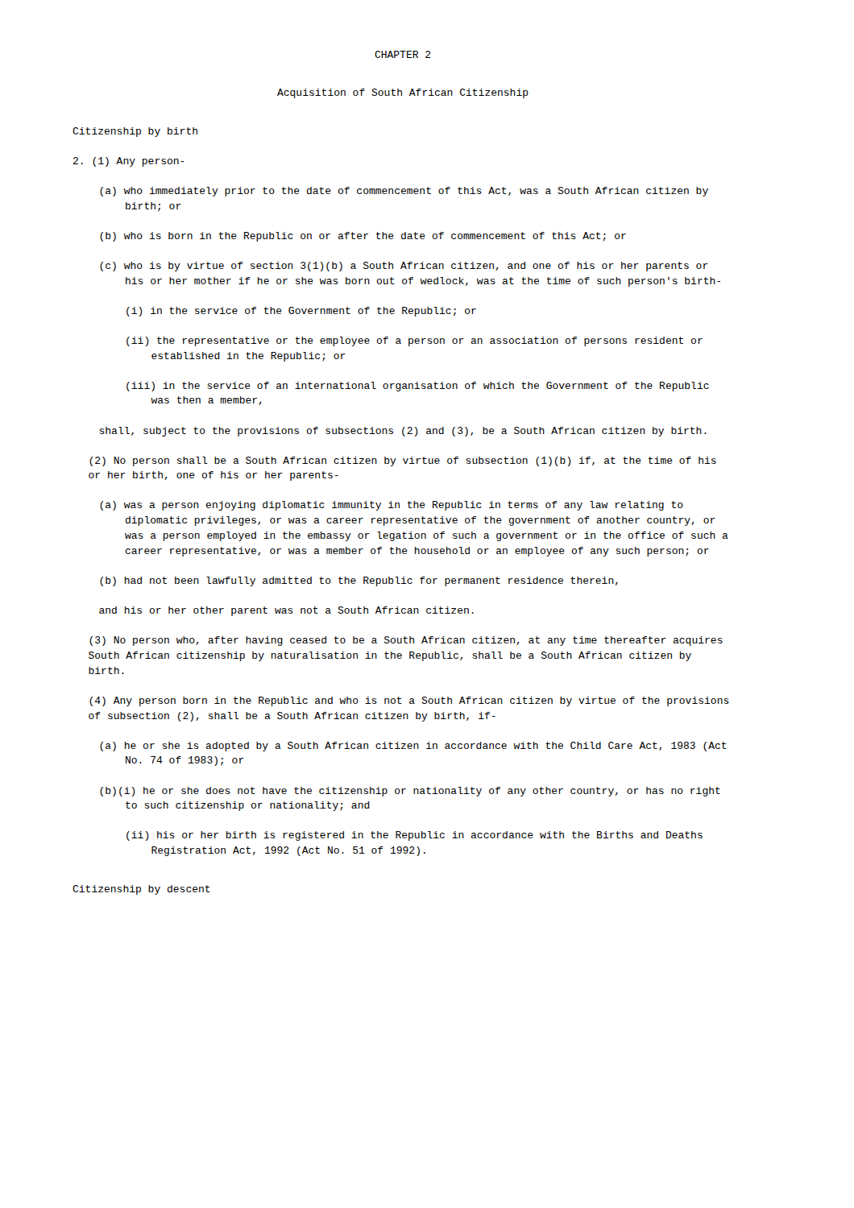CHAPTER 2
Acquisition of South African Citizenship
Citizenship by birth
2. (1) Any person-
(a) who immediately prior to the date of commencement of this Act, was a South African citizen by birth; or
(b) who is born in the Republic on or after the date of commencement of this Act; or
(c) who is by virtue of section 3(1)(b) a South African citizen, and one of his or her parents or his or her mother if he or she was born out of wedlock, was at the time of such person's birth-
(i) in the service of the Government of the Republic; or
(ii) the representative or the employee of a person or an association of persons resident or established in the Republic; or
(iii) in the service of an international organisation of which the Government of the Republic was then a member,
shall, subject to the provisions of subsections (2) and (3), be a South African citizen by birth.
(2) No person shall be a South African citizen by virtue of subsection (1)(b) if, at the time of his or her birth, one of his or her parents-
(a) was a person enjoying diplomatic immunity in the Republic in terms of any law relating to diplomatic privileges, or was a career representative of the government of another country, or was a person employed in the embassy or legation of such a government or in the office of such a career representative, or was a member of the household or an employee of any such person; or
(b) had not been lawfully admitted to the Republic for permanent residence therein,
and his or her other parent was not a South African citizen.
(3) No person who, after having ceased to be a South African citizen, at any time thereafter acquires South African citizenship by naturalisation in the Republic, shall be a South African citizen by birth.
(4) Any person born in the Republic and who is not a South African citizen by virtue of the provisions of subsection (2), shall be a South African citizen by birth, if-
(a) he or she is adopted by a South African citizen in accordance with the Child Care Act, 1983 (Act No. 74 of 1983); or
(b)(i) he or she does not have the citizenship or nationality of any other country, or has no right to such citizenship or nationality; and
(ii) his or her birth is registered in the Republic in accordance with the Births and Deaths Registration Act, 1992 (Act No. 51 of 1992).
Citizenship by descent